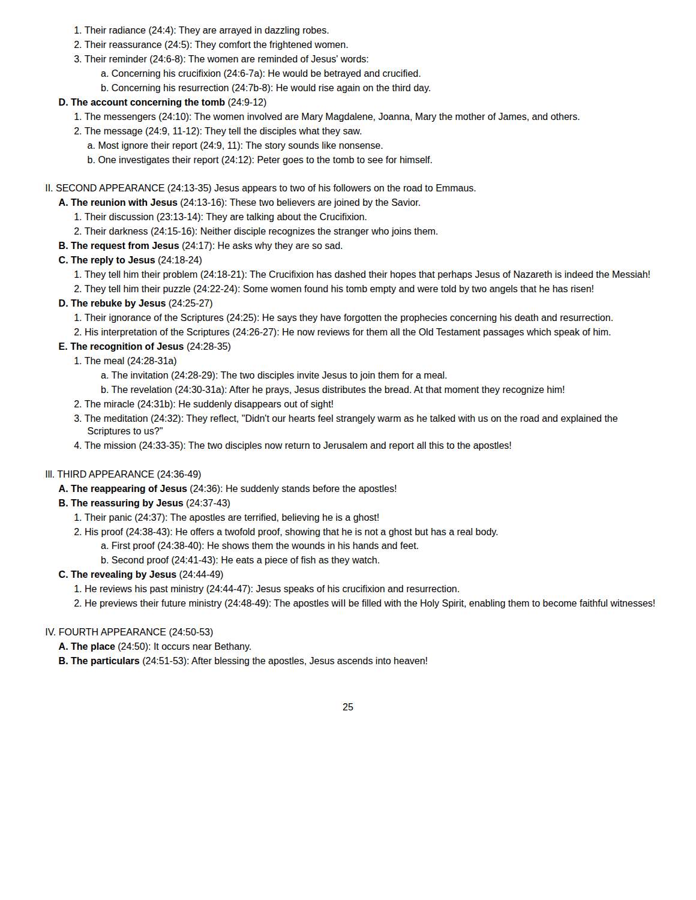1. Their radiance (24:4): They are arrayed in dazzling robes.
2. Their reassurance (24:5): They comfort the frightened women.
3. Their reminder (24:6-8): The women are reminded of Jesus' words:
a. Concerning his crucifixion (24:6-7a): He would be betrayed and crucified.
b. Concerning his resurrection (24:7b-8): He would rise again on the third day.
D. The account concerning the tomb (24:9-12)
1. The messengers (24:10): The women involved are Mary Magdalene, Joanna, Mary the mother of James, and others.
2. The message (24:9, 11-12): They tell the disciples what they saw.
a. Most ignore their report (24:9, 11): The story sounds like nonsense.
b. One investigates their report (24:12): Peter goes to the tomb to see for himself.
II. SECOND APPEARANCE (24:13-35) Jesus appears to two of his followers on the road to Emmaus.
A. The reunion with Jesus (24:13-16): These two believers are joined by the Savior.
1. Their discussion (23:13-14): They are talking about the Crucifixion.
2. Their darkness (24:15-16): Neither disciple recognizes the stranger who joins them.
B. The request from Jesus (24:17): He asks why they are so sad.
C. The reply to Jesus (24:18-24)
1. They tell him their problem (24:18-21): The Crucifixion has dashed their hopes that perhaps Jesus of Nazareth is indeed the Messiah!
2. They tell him their puzzle (24:22-24): Some women found his tomb empty and were told by two angels that he has risen!
D. The rebuke by Jesus (24:25-27)
1. Their ignorance of the Scriptures (24:25): He says they have forgotten the prophecies concerning his death and resurrection.
2. His interpretation of the Scriptures (24:26-27): He now reviews for them all the Old Testament passages which speak of him.
E. The recognition of Jesus (24:28-35)
1. The meal (24:28-31a)
a. The invitation (24:28-29): The two disciples invite Jesus to join them for a meal.
b. The revelation (24:30-31a): After he prays, Jesus distributes the bread. At that moment they recognize him!
2. The miracle (24:31b): He suddenly disappears out of sight!
3. The meditation (24:32): They reflect, "Didn't our hearts feel strangely warm as he talked with us on the road and explained the Scriptures to us?"
4. The mission (24:33-35): The two disciples now return to Jerusalem and report all this to the apostles!
Ill. THIRD APPEARANCE (24:36-49)
A. The reappearing of Jesus (24:36): He suddenly stands before the apostles!
B. The reassuring by Jesus (24:37-43)
1. Their panic (24:37): The apostles are terrified, believing he is a ghost!
2. His proof (24:38-43): He offers a twofold proof, showing that he is not a ghost but has a real body.
a. First proof (24:38-40): He shows them the wounds in his hands and feet.
b. Second proof (24:41-43): He eats a piece of fish as they watch.
C. The revealing by Jesus (24:44-49)
1. He reviews his past ministry (24:44-47): Jesus speaks of his crucifixion and resurrection.
2. He previews their future ministry (24:48-49): The apostles wiII be filled with the Holy Spirit, enabling them to become faithful witnesses!
IV. FOURTH APPEARANCE (24:50-53)
A. The place (24:50): It occurs near Bethany.
B. The particulars (24:51-53): After blessing the apostles, Jesus ascends into heaven!
25